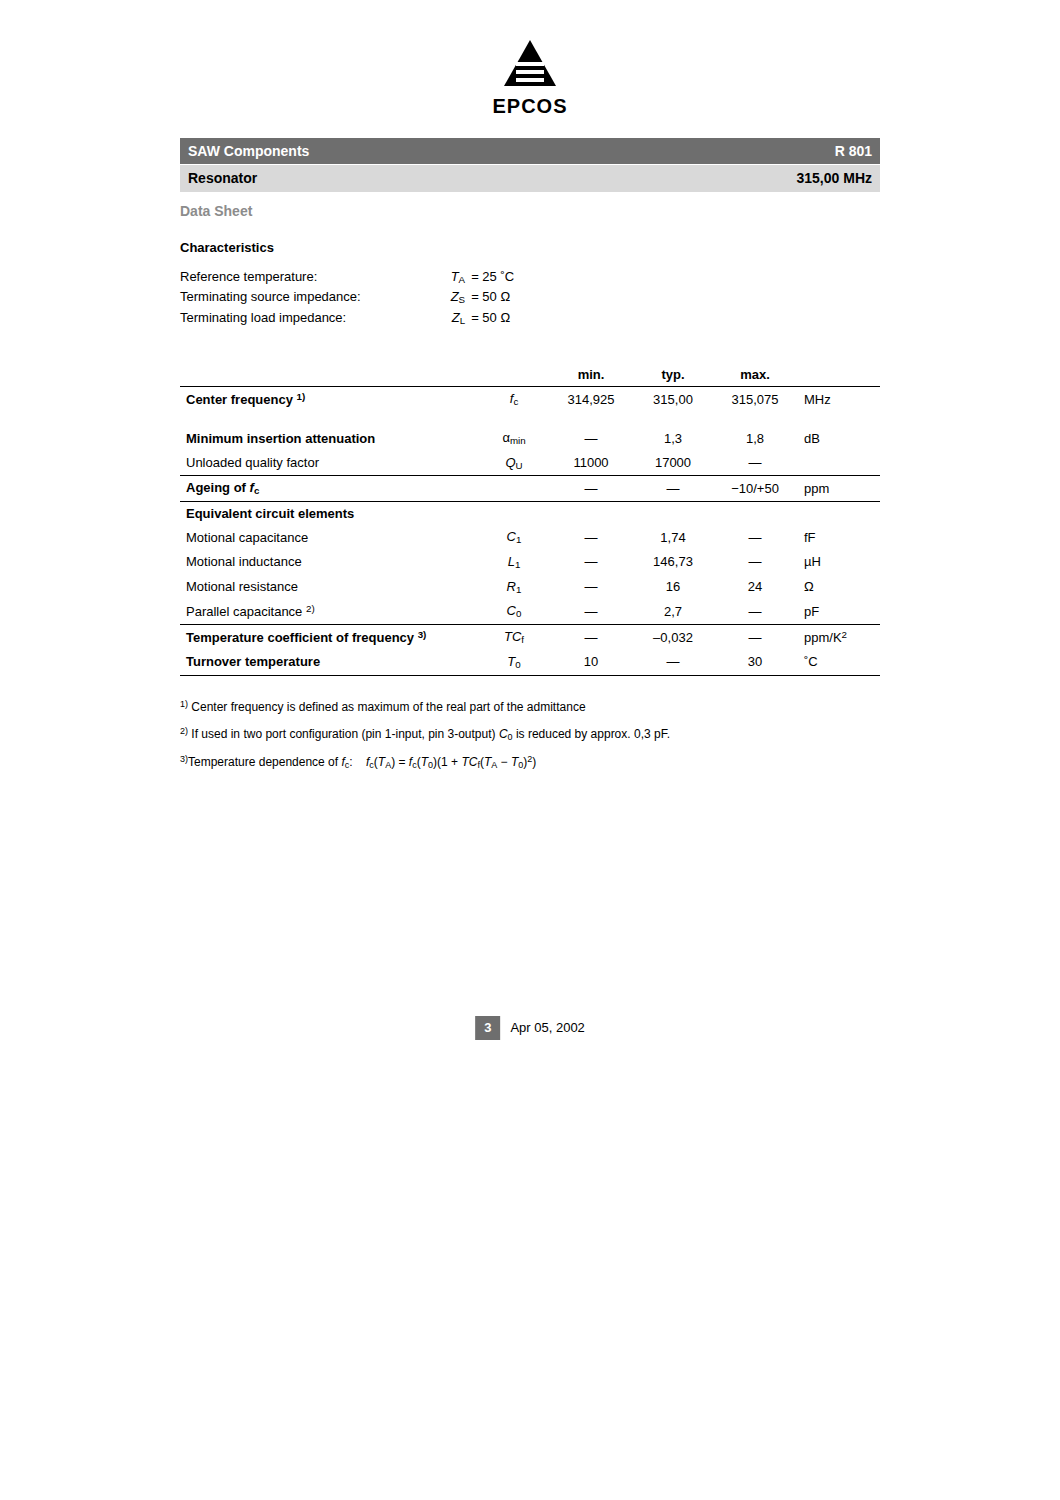EPCOS
SAW Components R 801
Resonator 315,00 MHz
Data Sheet
Characteristics
| Reference temperature: | T A | = 25 ˚C |
| Terminating source impedance: | Z S | = 50 Ω |
| Terminating load impedance: | Z L | = 50 Ω |
| | | min. | typ. | max. | |
| --- | --- | --- | --- | --- | --- |
| Center frequency 1) | f c | 314,925 | 315,00 | 315,075 | MHz |
| Minimum insertion attenuation | α min | — | 1,3 | 1,8 | dB |
| Unloaded quality factor | Q U | 11000 | 17000 | — | |
| Ageing of f c | | — | — | −10/+50 | ppm |
| Equivalent circuit elements | | | | | |
| Motional capacitance | C 1 | — | 1,74 | — | fF |
| Motional inductance | L 1 | — | 146,73 | — | µH |
| Motional resistance | R 1 | — | 16 | 24 | Ω |
| Parallel capacitance 2) | C 0 | — | 2,7 | — | pF |
| Temperature coefficient of frequency 3) | TC f | — | –0,032 | — | ppm/K 2 |
| Turnover temperature | T 0 | 10 | — | 30 | ˚C |
1) Center frequency is defined as maximum of the real part of the admittance
2) If used in two port configuration (pin 1-input, pin 3-output) C0 is reduced by approx. 0,3 pF.
3)Temperature dependence of fc: fc(TA) = fc(T0)(1 + TCf(TA − T0)2)
3 Apr 05, 2002